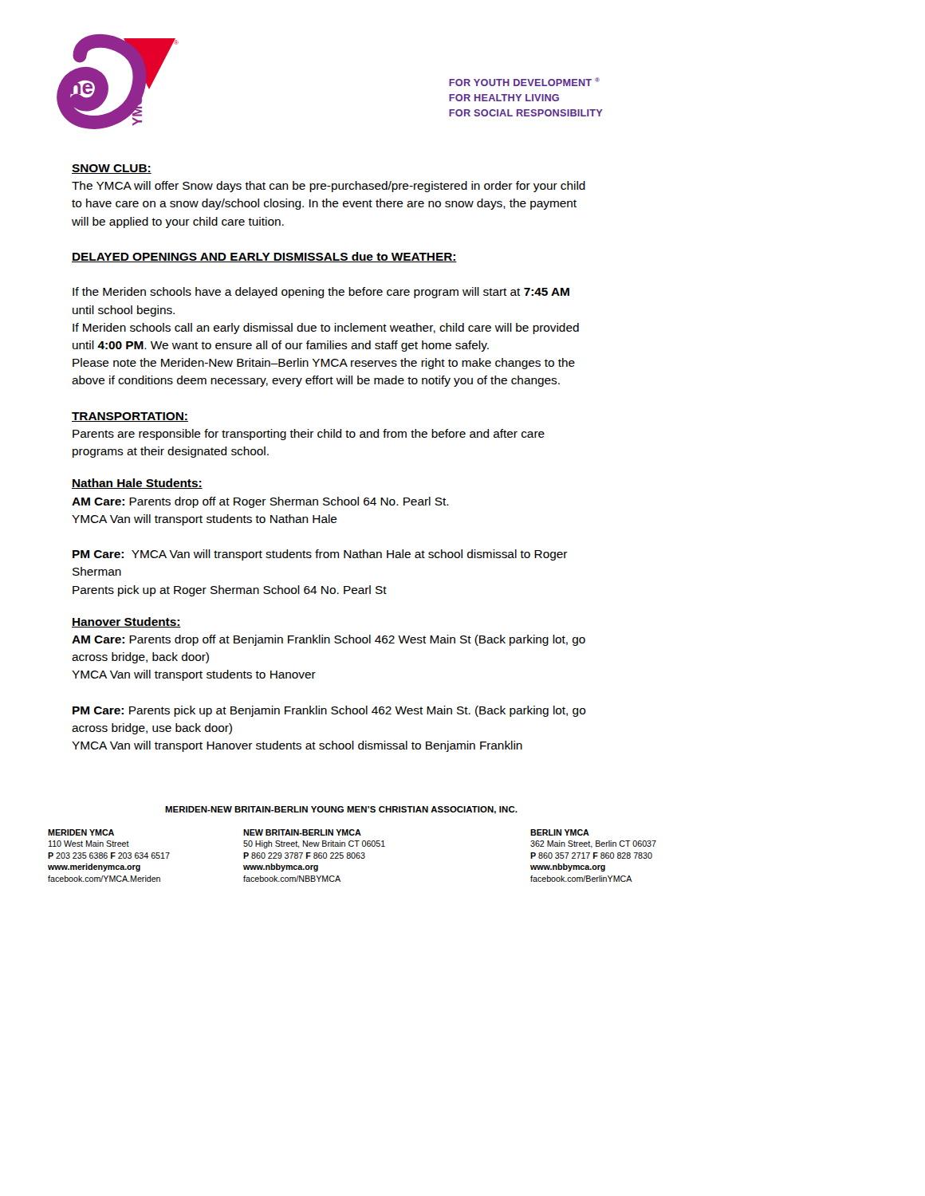the YMCA ®
FOR YOUTH DEVELOPMENT ®
FOR HEALTHY LIVING
FOR SOCIAL RESPONSIBILITY
SNOW CLUB:
The YMCA will offer Snow days that can be pre-purchased/pre-registered in order for your child to have care on a snow day/school closing. In the event there are no snow days, the payment will be applied to your child care tuition.
DELAYED OPENINGS AND EARLY DISMISSALS due to WEATHER:
If the Meriden schools have a delayed opening the before care program will start at 7:45 AM until school begins.
If Meriden schools call an early dismissal due to inclement weather, child care will be provided until 4:00 PM. We want to ensure all of our families and staff get home safely.
Please note the Meriden-New Britain–Berlin YMCA reserves the right to make changes to the above if conditions deem necessary, every effort will be made to notify you of the changes.
TRANSPORTATION:
Parents are responsible for transporting their child to and from the before and after care programs at their designated school.
Nathan Hale Students:
AM Care: Parents drop off at Roger Sherman School 64 No. Pearl St.
YMCA Van will transport students to Nathan Hale
PM Care: YMCA Van will transport students from Nathan Hale at school dismissal to Roger Sherman
Parents pick up at Roger Sherman School 64 No. Pearl St
Hanover Students:
AM Care: Parents drop off at Benjamin Franklin School 462 West Main St (Back parking lot, go across bridge, back door)
YMCA Van will transport students to Hanover
PM Care: Parents pick up at Benjamin Franklin School 462 West Main St. (Back parking lot, go across bridge, use back door)
YMCA Van will transport Hanover students at school dismissal to Benjamin Franklin
MERIDEN-NEW BRITAIN-BERLIN YOUNG MEN’S CHRISTIAN ASSOCIATION, INC.
MERIDEN YMCA
110 West Main Street
P 203 235 6386 F 203 634 6517
www.meridenymca.org
facebook.com/YMCA.Meriden
NEW BRITAIN-BERLIN YMCA
50 High Street, New Britain CT 06051
P 860 229 3787 F 860 225 8063
www.nbbymca.org
facebook.com/NBBYMCA
BERLIN YMCA
362 Main Street, Berlin CT 06037
P 860 357 2717 F 860 828 7830
www.nbbymca.org
facebook.com/BerlinYMCA